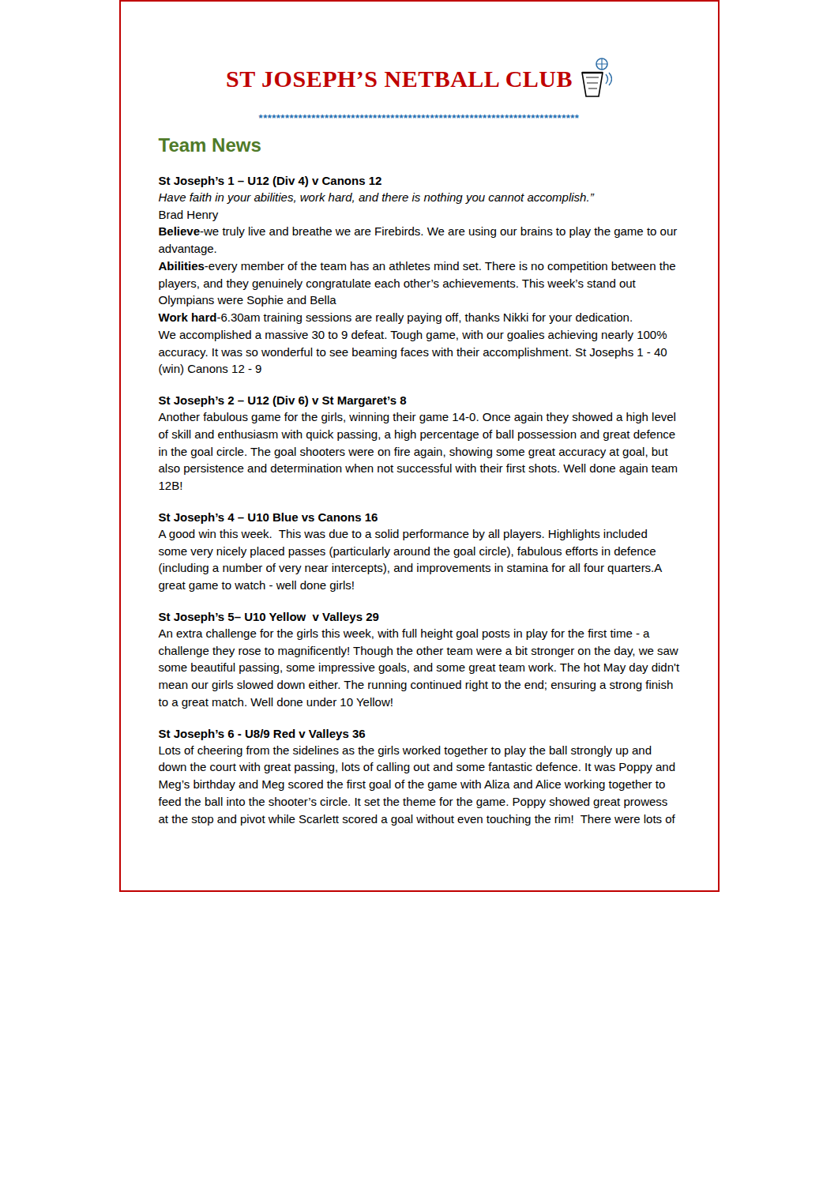ST JOSEPH’S NETBALL CLUB
*************************************************************************
Team News
St Joseph’s 1 – U12 (Div 4) v Canons 12
Have faith in your abilities, work hard, and there is nothing you cannot accomplish.”
Brad Henry
Believe-we truly live and breathe we are Firebirds. We are using our brains to play the game to our advantage.
Abilities-every member of the team has an athletes mind set. There is no competition between the players, and they genuinely congratulate each other’s achievements. This week’s stand out Olympians were Sophie and Bella
Work hard-6.30am training sessions are really paying off, thanks Nikki for your dedication.
We accomplished a massive 30 to 9 defeat. Tough game, with our goalies achieving nearly 100% accuracy. It was so wonderful to see beaming faces with their accomplishment. St Josephs 1 - 40 (win) Canons 12 - 9
St Joseph’s 2 – U12 (Div 6) v St Margaret’s 8
Another fabulous game for the girls, winning their game 14-0. Once again they showed a high level of skill and enthusiasm with quick passing, a high percentage of ball possession and great defence in the goal circle. The goal shooters were on fire again, showing some great accuracy at goal, but also persistence and determination when not successful with their first shots. Well done again team 12B!
St Joseph’s 4 – U10 Blue vs Canons 16
A good win this week. This was due to a solid performance by all players. Highlights included some very nicely placed passes (particularly around the goal circle), fabulous efforts in defence (including a number of very near intercepts), and improvements in stamina for all four quarters.A great game to watch - well done girls!
St Joseph’s 5– U10 Yellow v Valleys 29
An extra challenge for the girls this week, with full height goal posts in play for the first time - a challenge they rose to magnificently! Though the other team were a bit stronger on the day, we saw some beautiful passing, some impressive goals, and some great team work. The hot May day didn't mean our girls slowed down either. The running continued right to the end; ensuring a strong finish to a great match. Well done under 10 Yellow!
St Joseph’s 6 - U8/9 Red v Valleys 36
Lots of cheering from the sidelines as the girls worked together to play the ball strongly up and down the court with great passing, lots of calling out and some fantastic defence. It was Poppy and Meg’s birthday and Meg scored the first goal of the game with Aliza and Alice working together to feed the ball into the shooter’s circle. It set the theme for the game. Poppy showed great prowess at the stop and pivot while Scarlett scored a goal without even touching the rim! There were lots of